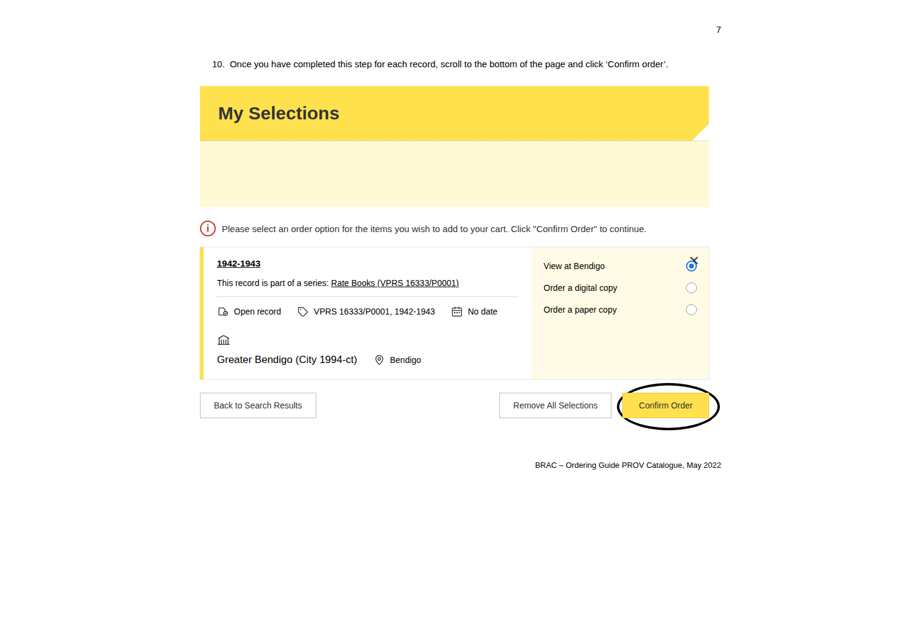7
10. Once you have completed this step for each record, scroll to the bottom of the page and click ‘Confirm order’.
My Selections
i
Please select an order option for the items you wish to add to your cart. Click "Confirm Order" to continue.
1942-1943
This record is part of a series: Rate Books (VPRS 16333/P0001)
Open record
VPRS 16333/P0001, 1942-1943
No date
Greater Bendigo (City 1994-ct)
Bendigo
✕
View at Bendigo
Order a digital copy
Order a paper copy
Back to Search Results
Remove All Selections
Confirm Order
BRAC – Ordering Guide PROV Catalogue, May 2022